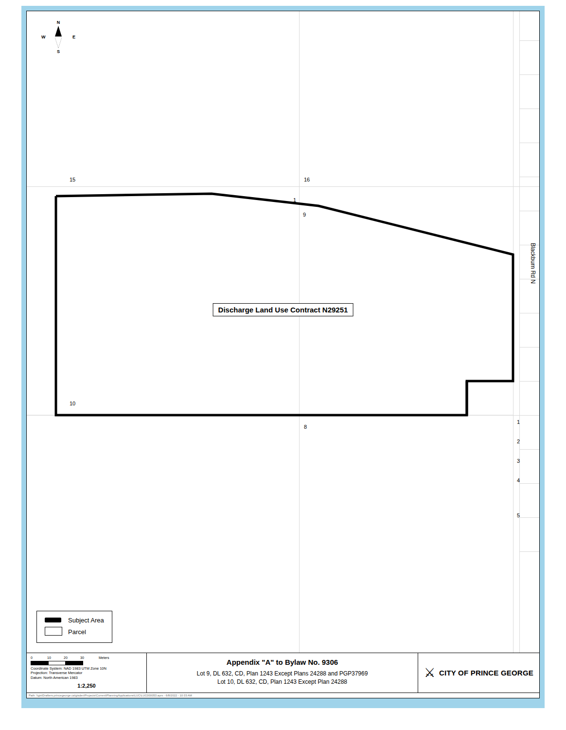N S E W
15 16 1 9 10 8 1 2 3 4 5 7
Blackburn Rd N
Discharge Land Use Contract N29251
| | Subject Area |
| | Parcel |
0102030 Meters
Coordinate System: NAD 1983 UTM Zone 10N
Projection: Transverse Mercator
Datum: North American 1983
1:2,250
Appendix "A" to Bylaw No. 9306
Lot 9, DL 632, CD, Plan 1243 Except Plans 24288 and PGP37969
Lot 10, DL 632, CD, Plan 1243 Except Plan 24288
⚔ CITY OF PRINCE GEORGE
Path: \\gis\Drafters.princegeorge.ca\gisdev\Projects\Current\PlanningApplications\LUC\LUC000053.aprx - 6/8/2022 - 10:33 AM